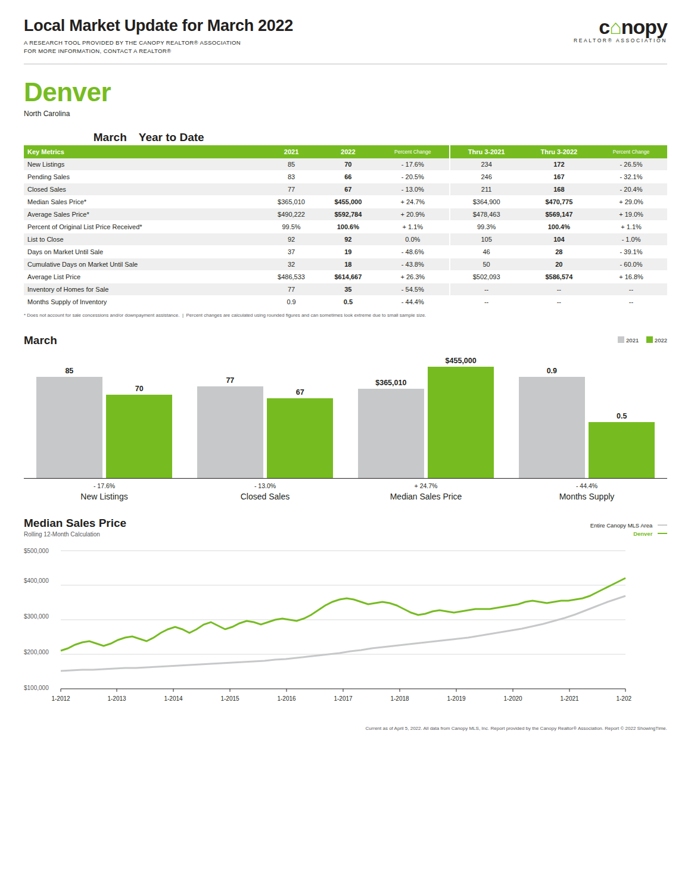Local Market Update for March 2022
A RESEARCH TOOL PROVIDED BY THE CANOPY REALTOR® ASSOCIATION
FOR MORE INFORMATION, CONTACT A REALTOR®
c⌂nopy
REALTOR® ASSOCIATION
Denver
North Carolina
| | March | Year to Date |
| --- | --- | --- |
| Key Metrics | 2021 | 2022 | Percent Change | Thru 3-2021 | Thru 3-2022 | Percent Change |
| New Listings | 85 | 70 | - 17.6% | 234 | 172 | - 26.5% |
| Pending Sales | 83 | 66 | - 20.5% | 246 | 167 | - 32.1% |
| Closed Sales | 77 | 67 | - 13.0% | 211 | 168 | - 20.4% |
| Median Sales Price* | $365,010 | $455,000 | + 24.7% | $364,900 | $470,775 | + 29.0% |
| Average Sales Price* | $490,222 | $592,784 | + 20.9% | $478,463 | $569,147 | + 19.0% |
| Percent of Original List Price Received* | 99.5% | 100.6% | + 1.1% | 99.3% | 100.4% | + 1.1% |
| List to Close | 92 | 92 | 0.0% | 105 | 104 | - 1.0% |
| Days on Market Until Sale | 37 | 19 | - 48.6% | 46 | 28 | - 39.1% |
| Cumulative Days on Market Until Sale | 32 | 18 | - 43.8% | 50 | 20 | - 60.0% |
| Average List Price | $486,533 | $614,667 | + 26.3% | $502,093 | $586,574 | + 16.8% |
| Inventory of Homes for Sale | 77 | 35 | - 54.5% | -- | -- | -- |
| Months Supply of Inventory | 0.9 | 0.5 | - 44.4% | -- | -- | -- |
* Does not account for sale concessions and/or downpayment assistance. | Percent changes are calculated using rounded figures and can sometimes look extreme due to small sample size.
March
2021 2022
85
70
77
67
$365,010
$455,000
0.9
0.5
- 17.6%
New Listings
- 13.0%
Closed Sales
+ 24.7%
Median Sales Price
- 44.4%
Months Supply
Median Sales Price
Rolling 12-Month Calculation
Entire Canopy MLS Area
Denver
$500,000 $400,000 $300,000 $200,000 $100,000 1-2012 1-2013 1-2014 1-2015 1-2016 1-2017 1-2018 1-2019 1-2020 1-2021 1-2022
Current as of April 5, 2022. All data from Canopy MLS, Inc. Report provided by the Canopy Realtor® Association. Report © 2022 ShowingTime.